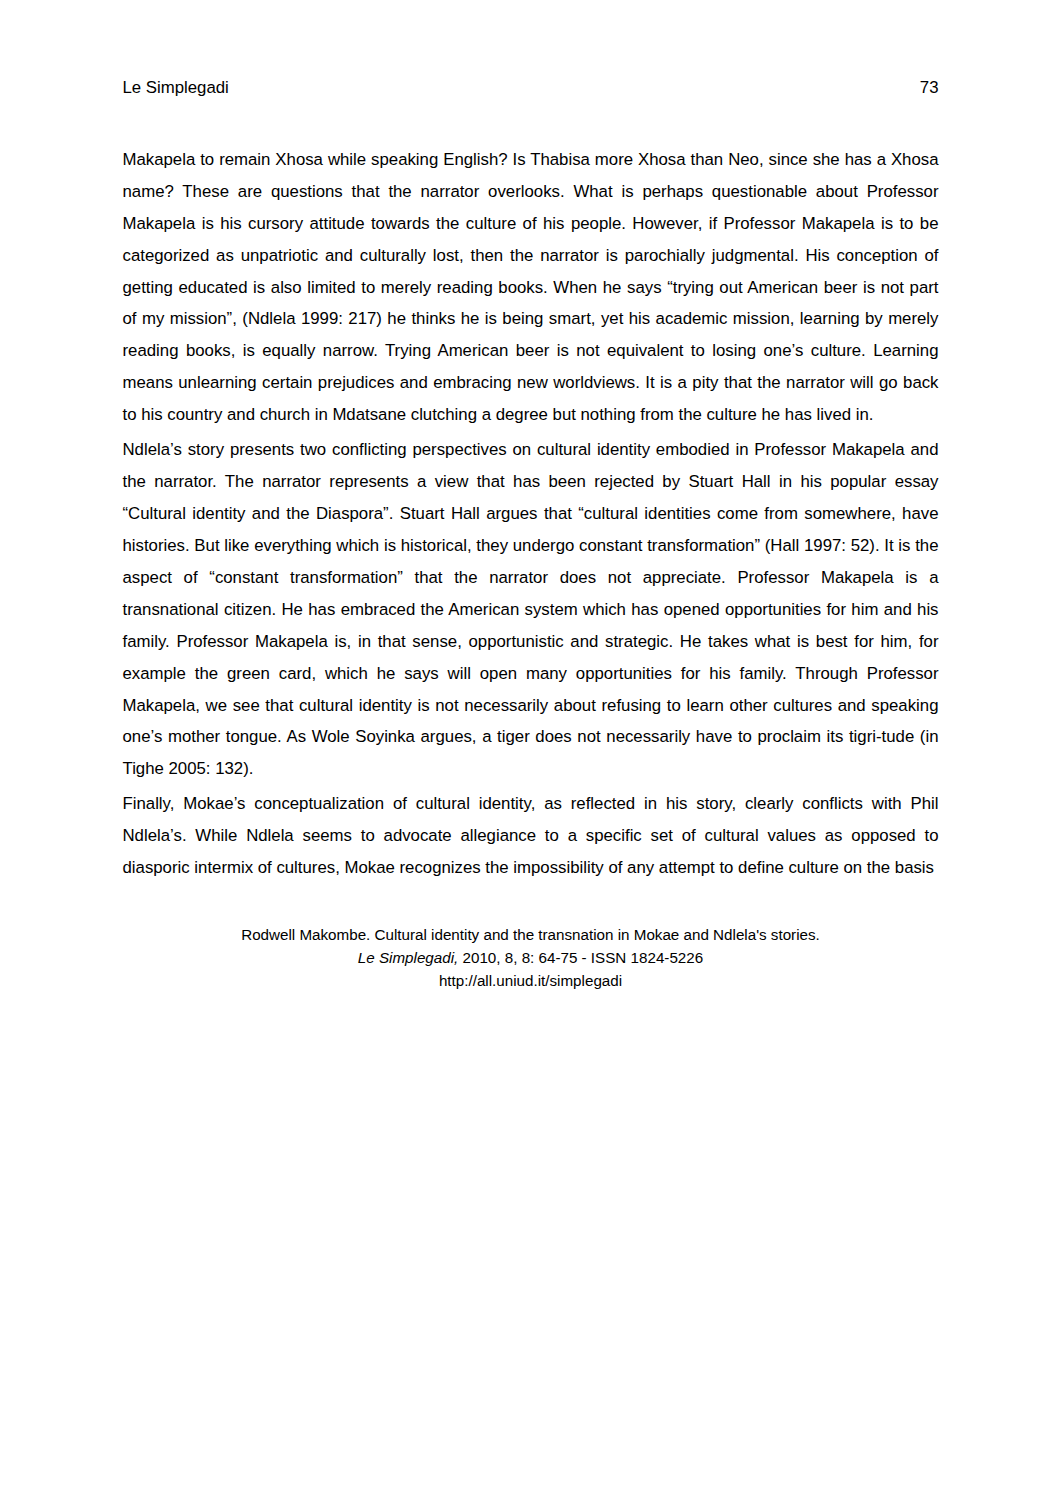Le Simplegadi 73
Makapela to remain Xhosa while speaking English? Is Thabisa more Xhosa than Neo, since she has a Xhosa name? These are questions that the narrator overlooks. What is perhaps questionable about Professor Makapela is his cursory attitude towards the culture of his people. However, if Professor Makapela is to be categorized as unpatriotic and culturally lost, then the narrator is parochially judgmental. His conception of getting educated is also limited to merely reading books. When he says “trying out American beer is not part of my mission”, (Ndlela 1999: 217) he thinks he is being smart, yet his academic mission, learning by merely reading books, is equally narrow. Trying American beer is not equivalent to losing one’s culture. Learning means unlearning certain prejudices and embracing new worldviews. It is a pity that the narrator will go back to his country and church in Mdatsane clutching a degree but nothing from the culture he has lived in.
Ndlela’s story presents two conflicting perspectives on cultural identity embodied in Professor Makapela and the narrator. The narrator represents a view that has been rejected by Stuart Hall in his popular essay “Cultural identity and the Diaspora”. Stuart Hall argues that “cultural identities come from somewhere, have histories. But like everything which is historical, they undergo constant transformation” (Hall 1997: 52). It is the aspect of “constant transformation” that the narrator does not appreciate. Professor Makapela is a transnational citizen. He has embraced the American system which has opened opportunities for him and his family. Professor Makapela is, in that sense, opportunistic and strategic. He takes what is best for him, for example the green card, which he says will open many opportunities for his family. Through Professor Makapela, we see that cultural identity is not necessarily about refusing to learn other cultures and speaking one’s mother tongue. As Wole Soyinka argues, a tiger does not necessarily have to proclaim its tigri-tude (in Tighe 2005: 132).
Finally, Mokae’s conceptualization of cultural identity, as reflected in his story, clearly conflicts with Phil Ndlela’s. While Ndlela seems to advocate allegiance to a specific set of cultural values as opposed to diasporic intermix of cultures, Mokae recognizes the impossibility of any attempt to define culture on the basis
Rodwell Makombe. Cultural identity and the transnation in Mokae and Ndlela's stories.
Le Simplegadi, 2010, 8, 8: 64-75 - ISSN 1824-5226
http://all.uniud.it/simplegadi